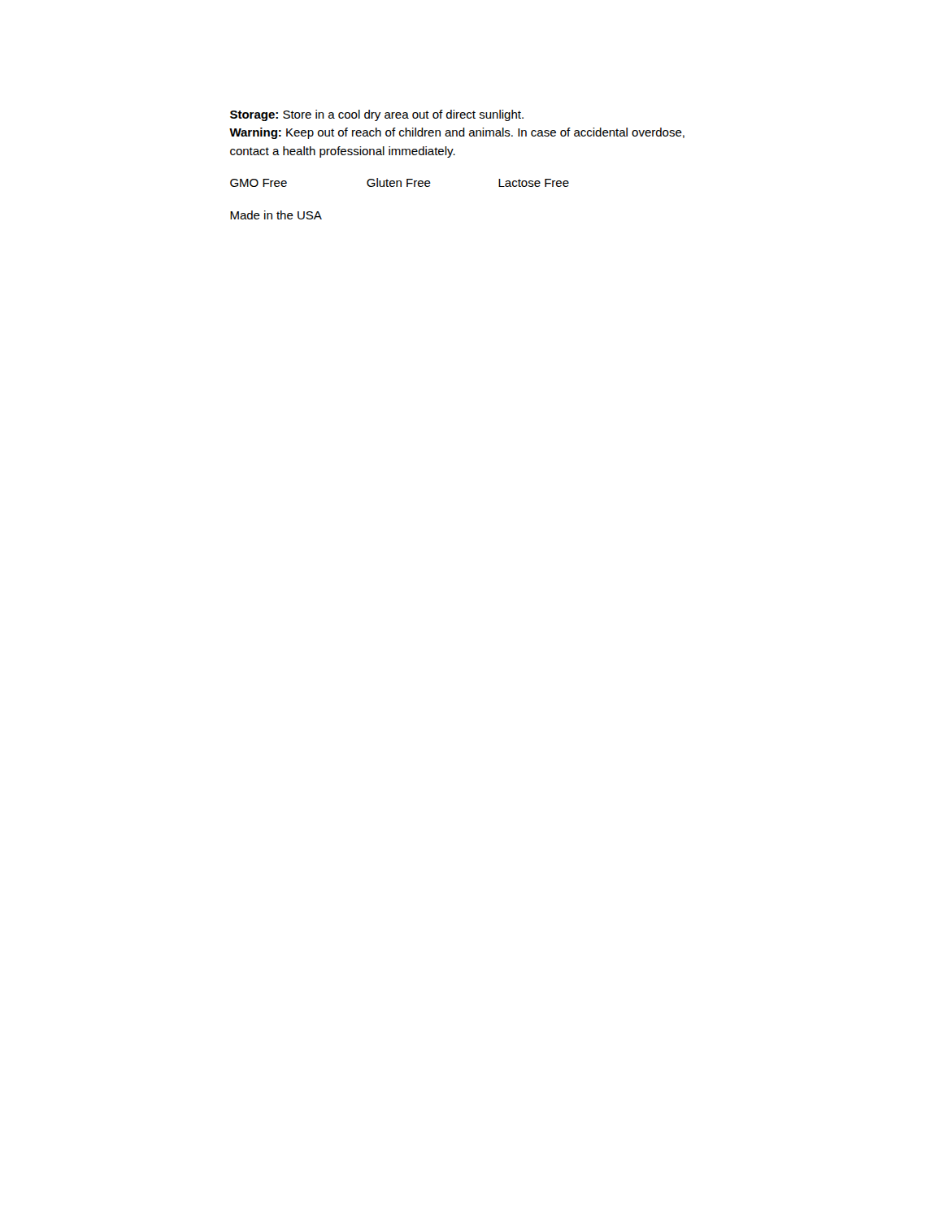Storage: Store in a cool dry area out of direct sunlight.
Warning: Keep out of reach of children and animals. In case of accidental overdose, contact a health professional immediately.
GMO Free Gluten Free Lactose Free
Made in the USA